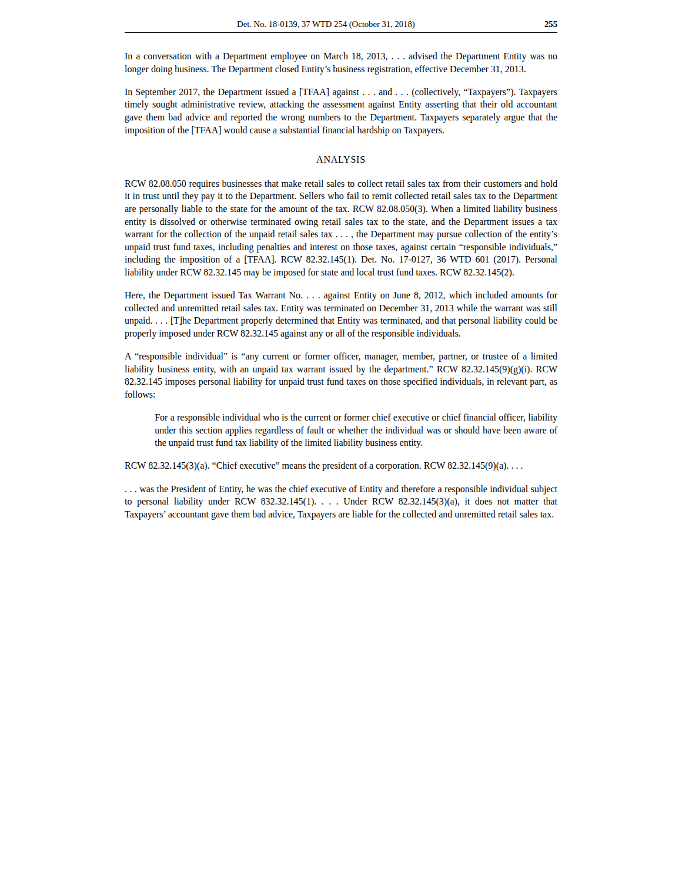Det. No. 18-0139, 37 WTD 254 (October 31, 2018) 255
In a conversation with a Department employee on March 18, 2013, . . . advised the Department Entity was no longer doing business. The Department closed Entity’s business registration, effective December 31, 2013.
In September 2017, the Department issued a [TFAA] against . . . and . . . (collectively, “Taxpayers”). Taxpayers timely sought administrative review, attacking the assessment against Entity asserting that their old accountant gave them bad advice and reported the wrong numbers to the Department. Taxpayers separately argue that the imposition of the [TFAA] would cause a substantial financial hardship on Taxpayers.
ANALYSIS
RCW 82.08.050 requires businesses that make retail sales to collect retail sales tax from their customers and hold it in trust until they pay it to the Department. Sellers who fail to remit collected retail sales tax to the Department are personally liable to the state for the amount of the tax. RCW 82.08.050(3). When a limited liability business entity is dissolved or otherwise terminated owing retail sales tax to the state, and the Department issues a tax warrant for the collection of the unpaid retail sales tax . . . , the Department may pursue collection of the entity’s unpaid trust fund taxes, including penalties and interest on those taxes, against certain “responsible individuals,” including the imposition of a [TFAA]. RCW 82.32.145(1). Det. No. 17-0127, 36 WTD 601 (2017). Personal liability under RCW 82.32.145 may be imposed for state and local trust fund taxes. RCW 82.32.145(2).
Here, the Department issued Tax Warrant No. . . . against Entity on June 8, 2012, which included amounts for collected and unremitted retail sales tax. Entity was terminated on December 31, 2013 while the warrant was still unpaid. . . . [T]he Department properly determined that Entity was terminated, and that personal liability could be properly imposed under RCW 82.32.145 against any or all of the responsible individuals.
A “responsible individual” is “any current or former officer, manager, member, partner, or trustee of a limited liability business entity, with an unpaid tax warrant issued by the department.” RCW 82.32.145(9)(g)(i). RCW 82.32.145 imposes personal liability for unpaid trust fund taxes on those specified individuals, in relevant part, as follows:
For a responsible individual who is the current or former chief executive or chief financial officer, liability under this section applies regardless of fault or whether the individual was or should have been aware of the unpaid trust fund tax liability of the limited liability business entity.
RCW 82.32.145(3)(a). “Chief executive” means the president of a corporation. RCW 82.32.145(9)(a). . . .
. . . was the President of Entity, he was the chief executive of Entity and therefore a responsible individual subject to personal liability under RCW 832.32.145(1). . . . Under RCW 82.32.145(3)(a), it does not matter that Taxpayers’ accountant gave them bad advice, Taxpayers are liable for the collected and unremitted retail sales tax.